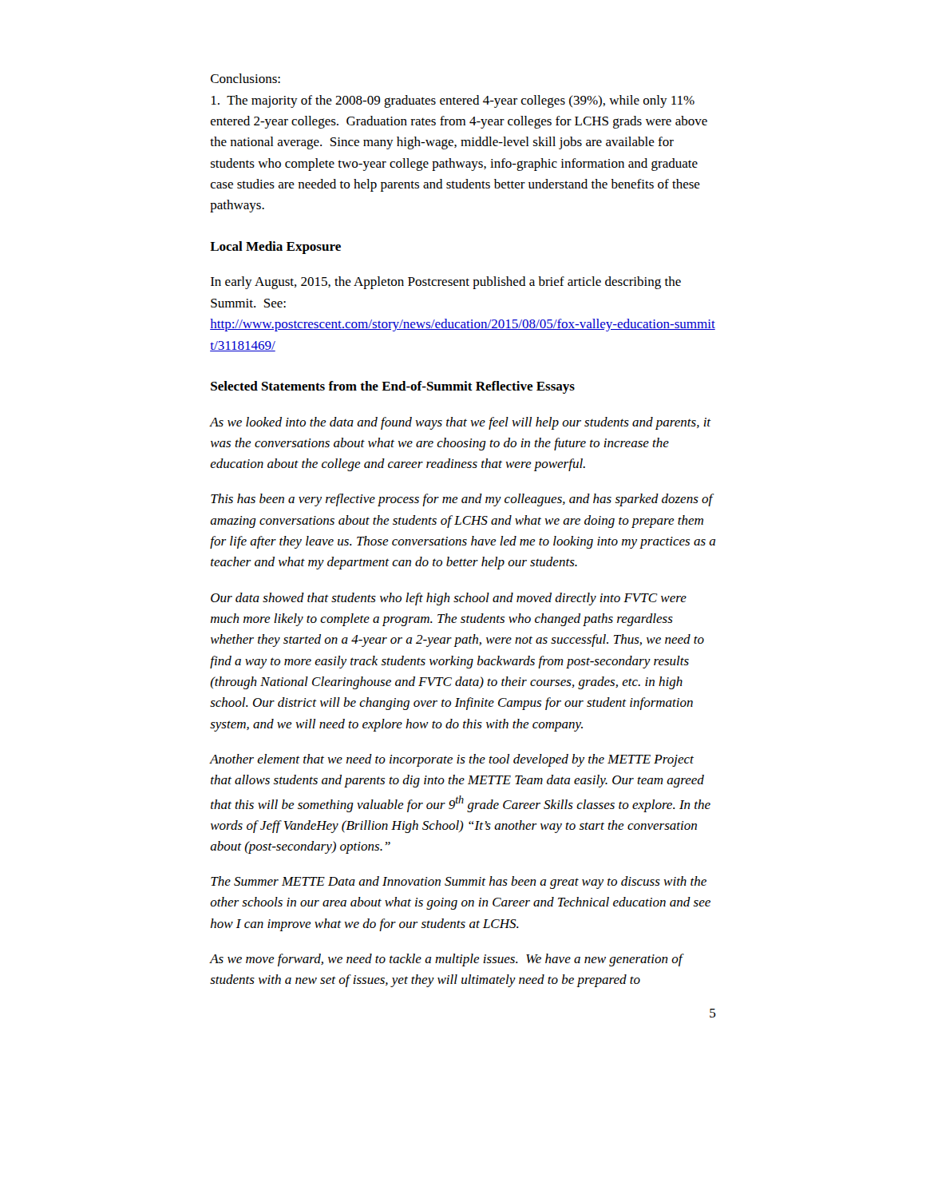Conclusions:
1. The majority of the 2008-09 graduates entered 4-year colleges (39%), while only 11% entered 2-year colleges. Graduation rates from 4-year colleges for LCHS grads were above the national average. Since many high-wage, middle-level skill jobs are available for students who complete two-year college pathways, info-graphic information and graduate case studies are needed to help parents and students better understand the benefits of these pathways.
Local Media Exposure
In early August, 2015, the Appleton Postcresent published a brief article describing the Summit. See:
http://www.postcrescent.com/story/news/education/2015/08/05/fox-valley-education-summitt/31181469/
Selected Statements from the End-of-Summit Reflective Essays
As we looked into the data and found ways that we feel will help our students and parents, it was the conversations about what we are choosing to do in the future to increase the education about the college and career readiness that were powerful.
This has been a very reflective process for me and my colleagues, and has sparked dozens of amazing conversations about the students of LCHS and what we are doing to prepare them for life after they leave us. Those conversations have led me to looking into my practices as a teacher and what my department can do to better help our students.
Our data showed that students who left high school and moved directly into FVTC were much more likely to complete a program. The students who changed paths regardless whether they started on a 4-year or a 2-year path, were not as successful. Thus, we need to find a way to more easily track students working backwards from post-secondary results (through National Clearinghouse and FVTC data) to their courses, grades, etc. in high school. Our district will be changing over to Infinite Campus for our student information system, and we will need to explore how to do this with the company.
Another element that we need to incorporate is the tool developed by the METTE Project that allows students and parents to dig into the METTE Team data easily. Our team agreed that this will be something valuable for our 9th grade Career Skills classes to explore. In the words of Jeff VandeHey (Brillion High School) “It’s another way to start the conversation about (post-secondary) options.”
The Summer METTE Data and Innovation Summit has been a great way to discuss with the other schools in our area about what is going on in Career and Technical education and see how I can improve what we do for our students at LCHS.
As we move forward, we need to tackle a multiple issues. We have a new generation of students with a new set of issues, yet they will ultimately need to be prepared to
5